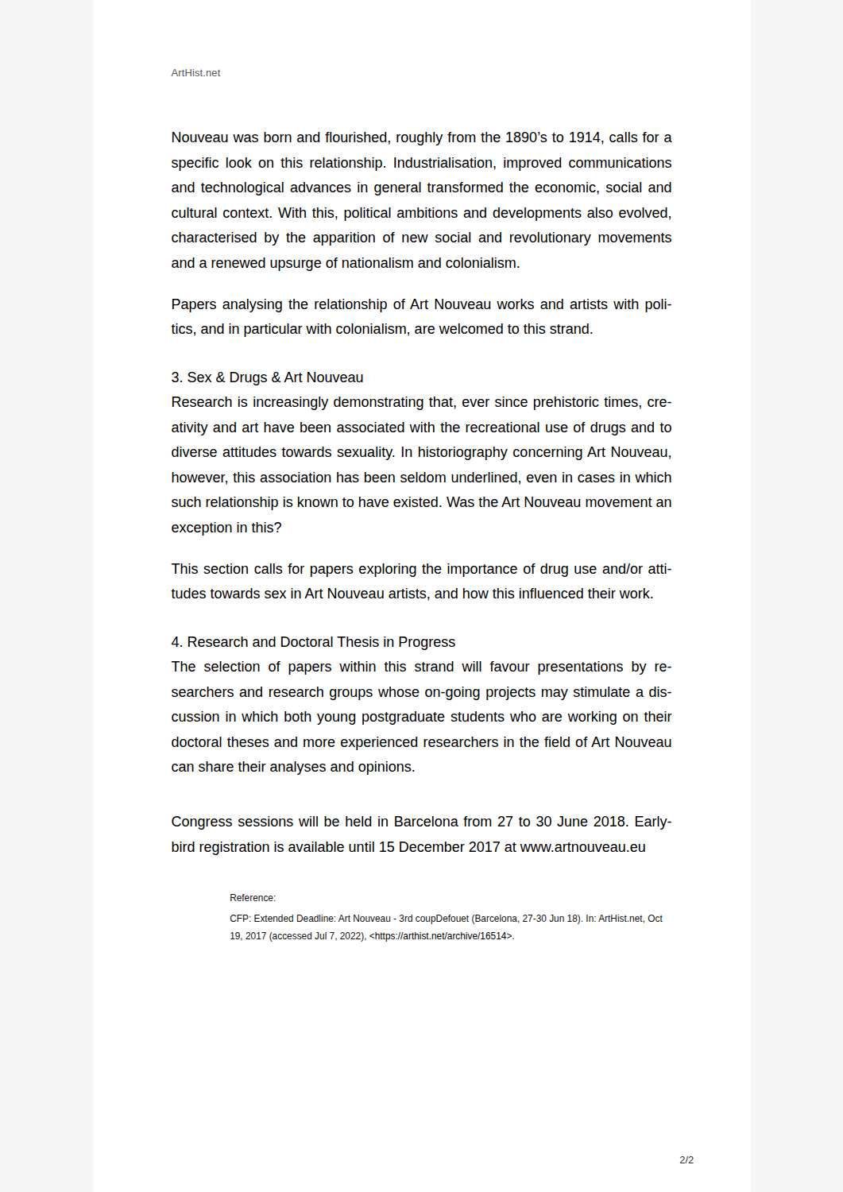ArtHist.net
Nouveau was born and flourished, roughly from the 1890’s to 1914, calls for a specific look on this relationship. Industrialisation, improved communications and technological advances in general transformed the economic, social and cultural context. With this, political ambitions and developments also evolved, characterised by the apparition of new social and revolutionary movements and a renewed upsurge of nationalism and colonialism.
Papers analysing the relationship of Art Nouveau works and artists with politics, and in particular with colonialism, are welcomed to this strand.
3. Sex & Drugs & Art Nouveau
Research is increasingly demonstrating that, ever since prehistoric times, creativity and art have been associated with the recreational use of drugs and to diverse attitudes towards sexuality. In historiography concerning Art Nouveau, however, this association has been seldom underlined, even in cases in which such relationship is known to have existed. Was the Art Nouveau movement an exception in this?
This section calls for papers exploring the importance of drug use and/or attitudes towards sex in Art Nouveau artists, and how this influenced their work.
4. Research and Doctoral Thesis in Progress
The selection of papers within this strand will favour presentations by researchers and research groups whose on-going projects may stimulate a discussion in which both young postgraduate students who are working on their doctoral theses and more experienced researchers in the field of Art Nouveau can share their analyses and opinions.
Congress sessions will be held in Barcelona from 27 to 30 June 2018. Early-bird registration is available until 15 December 2017 at www.artnouveau.eu
Reference:
CFP: Extended Deadline: Art Nouveau - 3rd coupDefouet (Barcelona, 27-30 Jun 18). In: ArtHist.net, Oct 19, 2017 (accessed Jul 7, 2022), <https://arthist.net/archive/16514>.
2/2